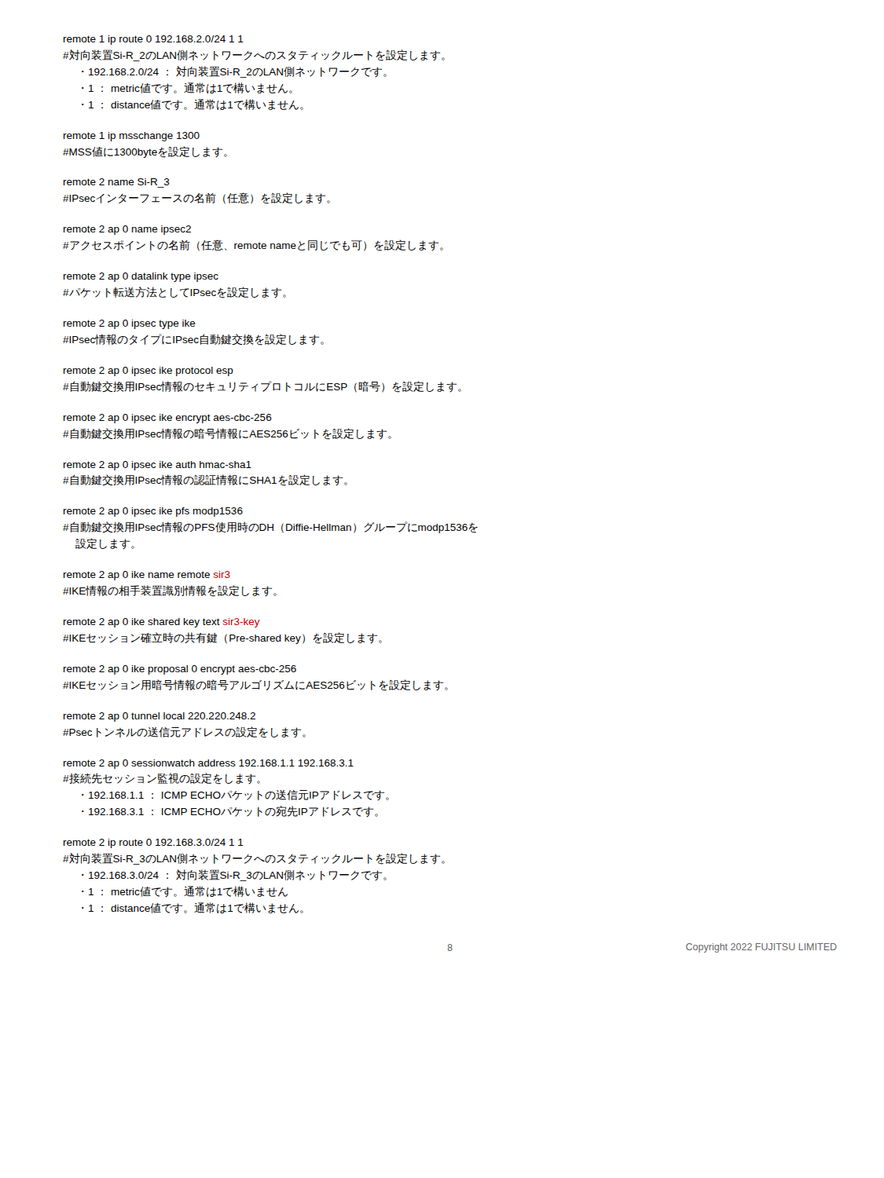remote 1 ip route 0 192.168.2.0/24 1 1
#対向装置Si-R_2のLAN側ネットワークへのスタティックルートを設定します。
・192.168.2.0/24 ： 対向装置Si-R_2のLAN側ネットワークです。
・1 ： metric値です。通常は1で構いません。
・1 ： distance値です。通常は1で構いません。
remote 1 ip msschange 1300
#MSS値に1300byteを設定します。
remote 2 name Si-R_3
#IPsecインターフェースの名前（任意）を設定します。
remote 2 ap 0 name ipsec2
#アクセスポイントの名前（任意、remote nameと同じでも可）を設定します。
remote 2 ap 0 datalink type ipsec
#パケット転送方法としてIPsecを設定します。
remote 2 ap 0 ipsec type ike
#IPsec情報のタイプにIPsec自動鍵交換を設定します。
remote 2 ap 0 ipsec ike protocol esp
#自動鍵交換用IPsec情報のセキュリティプロトコルにESP（暗号）を設定します。
remote 2 ap 0 ipsec ike encrypt aes-cbc-256
#自動鍵交換用IPsec情報の暗号情報にAES256ビットを設定します。
remote 2 ap 0 ipsec ike auth hmac-sha1
#自動鍵交換用IPsec情報の認証情報にSHA1を設定します。
remote 2 ap 0 ipsec ike pfs modp1536
#自動鍵交換用IPsec情報のPFS使用時のDH（Diffie-Hellman）グループにmodp1536を
設定します。
remote 2 ap 0 ike name remote sir3
#IKE情報の相手装置識別情報を設定します。
remote 2 ap 0 ike shared key text sir3-key
#IKEセッション確立時の共有鍵（Pre-shared key）を設定します。
remote 2 ap 0 ike proposal 0 encrypt aes-cbc-256
#IKEセッション用暗号情報の暗号アルゴリズムにAES256ビットを設定します。
remote 2 ap 0 tunnel local 220.220.248.2
#Psecトンネルの送信元アドレスの設定をします。
remote 2 ap 0 sessionwatch address 192.168.1.1 192.168.3.1
#接続先セッション監視の設定をします。
・192.168.1.1 ： ICMP ECHOパケットの送信元IPアドレスです。
・192.168.3.1 ： ICMP ECHOパケットの宛先IPアドレスです。
remote 2 ip route 0 192.168.3.0/24 1 1
#対向装置Si-R_3のLAN側ネットワークへのスタティックルートを設定します。
・192.168.3.0/24 ： 対向装置Si-R_3のLAN側ネットワークです。
・1 ： metric値です。通常は1で構いません
・1 ： distance値です。通常は1で構いません。
8
Copyright 2022 FUJITSU LIMITED